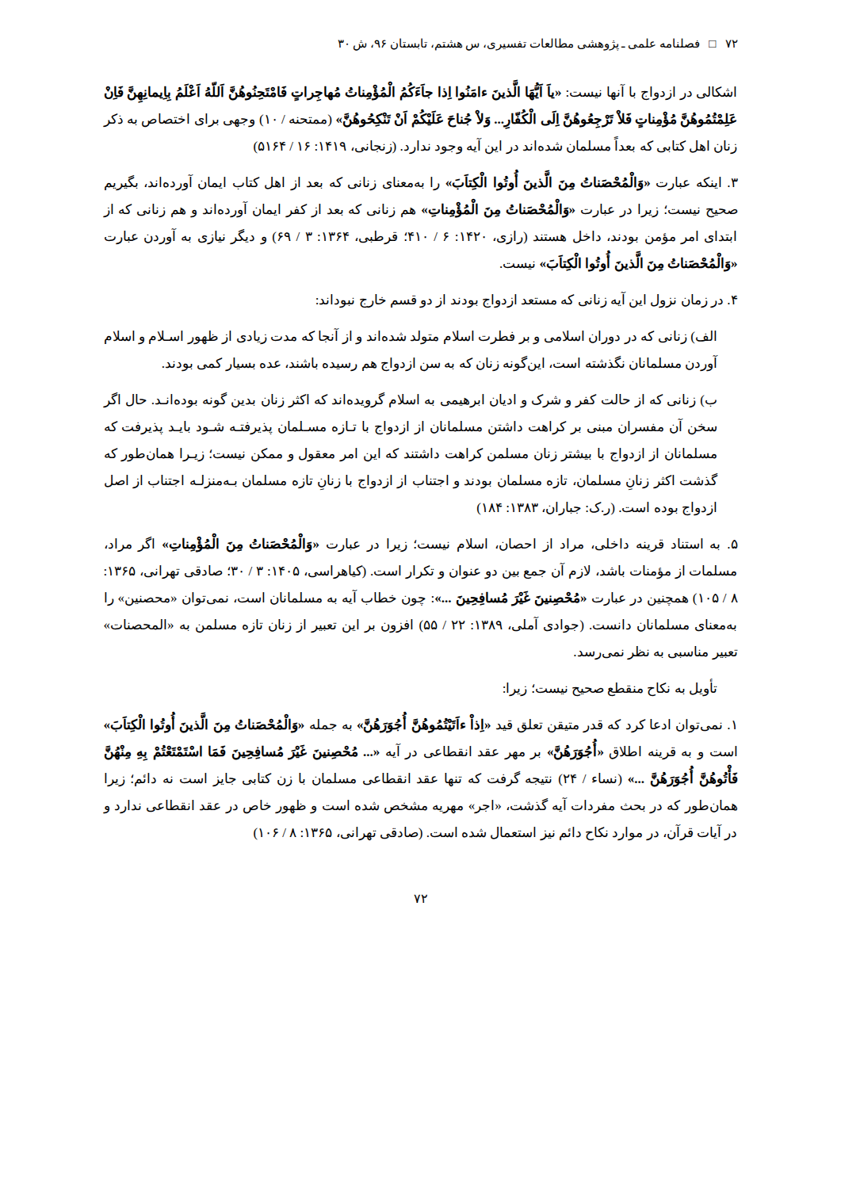۷۲ □ فصلنامه علمی ـ پژوهشی مطالعات تفسیری، س هشتم، تابستان ۹۶، ش ۳۰
اشکالی در ازدواج با آنها نیست: «یاَ اَیُّهَا الَّذینَ ءامَنُوا اِذا جاَءَکُمُ الْمُؤْمِناتُ مُهاجِراتٍ فَامْتَحِنُوهُنَّ اَللّهُ اَعْلَمُ بِاِیمانِهِنَّ فَاِنْ عَلِمْتُمُوهُنَّ مُؤْمِناتٍ فَلاْ تَرْجِعُوهُنَّ اِلَی الْکُفّارِ... وَلاْ جُناحَ عَلَیْکُمْ اَنْ تَنْکِحُوهُنَّ» (ممتحنه / ۱۰) وجهی برای اختصاص به ذکر زنان اهل کتابی که بعداً مسلمان شده‌اند در این آیه وجود ندارد. (زنجانی، ۱۴۱۹: ۱۶ / ۵۱۶۴)
۳. اینکه عبارت «وَالْمُحْصَناتُ مِنَ الَّذینَ أُوتُوا الْکِتاَبَ» را به‌معنای زنانی که بعد از اهل کتاب ایمان آورده‌اند، بگیریم صحیح نیست؛ زیرا در عبارت «وَالْمُحْصَناتُ مِنَ الْمُؤْمِناتِ» هم زنانی که بعد از کفر ایمان آورده‌اند و هم زنانی که از ابتدای امر مؤمن بودند، داخل هستند (رازی، ۱۴۲۰: ۶ / ۴۱۰؛ قرطبی، ۱۳۶۴: ۳ / ۶۹) و دیگر نیازی به آوردن عبارت «وَالْمُحْصَناتُ مِنَ الَّذینَ أُوتُوا الْکِتاَبَ» نیست.
۴. در زمان نزول این آیه زنانی که مستعد ازدواج بودند از دو قسم خارج نبوداند:
الف) زنانی که در دوران اسلامی و بر فطرت اسلام متولد شده‌اند و از آنجا که مدت زیادی از ظهور اسـلام و اسلام آوردن مسلمانان نگذشته است، این‌گونه زنان که به سن ازدواج هم رسیده باشند، عده بسیار کمی بودند.
ب) زنانی که از حالت کفر و شرک و ادیان ابرهیمی به اسلام گرویده‌اند که اکثر زنان بدین گونه بوده‌انـد. حال اگر سخن آن مفسران مبنی بر کراهت داشتن مسلمانان از ازدواج با تـازه مسـلمان پذیرفتـه شـود بایـد پذیرفت که مسلمانان از ازدواج با بیشتر زنان مسلمن کراهت داشتند که این امر معقول و ممکن نیست؛ زیـرا همان‌طور که گذشت اکثر زنانِ مسلمان، تازه مسلمان بودند و اجتناب از ازدواج با زنانِ تازه مسلمان بـه‌منزلـه اجتناب از اصل ازدواج بوده است. (ر.ک: جباران، ۱۳۸۳: ۱۸۴)
۵. به استناد قرینه داخلی، مراد از احصان، اسلام نیست؛ زیرا در عبارت «وَالْمُحْصَناتُ مِنَ الْمُؤْمِناتِ» اگر مراد، مسلمات از مؤمنات باشد، لازم آن جمع بین دو عنوان و تکرار است. (کیاهراسی، ۱۴۰۵: ۳ / ۳۰؛ صادقی تهرانی، ۱۳۶۵: ۸ / ۱۰۵) همچنین در عبارت «مُحْصِنینَ غَیْرَ مُسافِحِینَ ...»: چون خطاب آیه به مسلمانان است، نمی‌توان «محصنین» را به‌معنای مسلمانان دانست. (جوادی آملی، ۱۳۸۹: ۲۲ / ۵۵) افزون بر این تعبیر از زنان تازه مسلمن به «المحصنات» تعبیر مناسبی به نظر نمی‌رسد.
تأویل به نکاح منقطع صحیح نیست؛ زیرا:
۱. نمی‌توان ادعا کرد که قدر متیقن تعلق قید «اِذاْ ءاَتَیْتُمُوهُنَّ أُجُوَرَهُنَّ» به جمله «وَالْمُحْصَناتُ مِنَ الَّذینَ أُوتُوا الْکِتاَبَ» است و به قرینه اطلاق «أُجُوَرَهُنَّ» بر مهر عقد انقطاعی در آیه «... مُحْصِنینَ غَیْرَ مُسافِحِینَ فَمَا اسْتَمْتَعْتُمْ بِهِ مِنْهُنَّ فَأْتُوهُنَّ أُجُوَرَهُنَّ ...» (نساء / ۲۴) نتیجه گرفت که تنها عقد انقطاعی مسلمان با زن کتابی جایز است نه دائم؛ زیرا همان‌طور که در بحث مفردات آیه گذشت، «اجر» مهریه مشخص شده است و ظهور خاص در عقد انقطاعی ندارد و در آیات قرآن، در موارد نکاح دائم نیز استعمال شده است. (صادقی تهرانی، ۱۳۶۵: ۸ / ۱۰۶)
۷۲